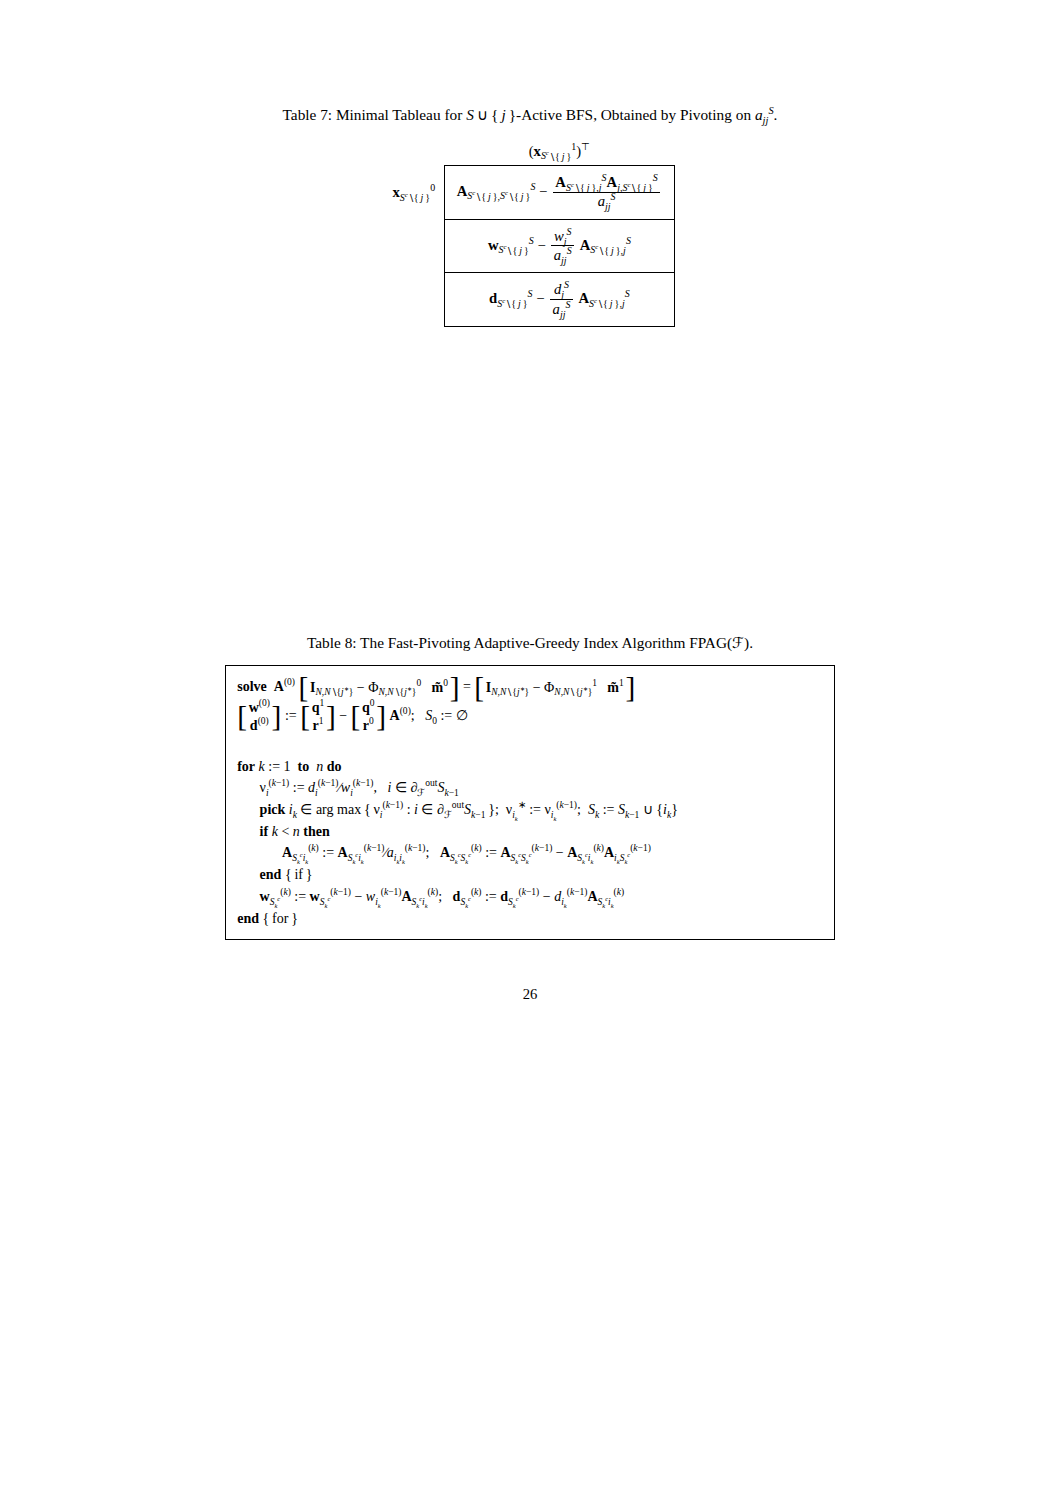Table 7: Minimal Tableau for S ∪ { j }-Active BFS, Obtained by Pivoting on ajjS.
| | ( x S c ∖{ j } 1 ) ⊤ |
| x S c ∖{ j } 0 | A S c ∖{ j }, S c ∖{ j } S − A S c ∖{ j }, j S A j , S c ∖{ j } S a jj S |
| | w S c ∖{ j } S − w j S a jj S A S c ∖{ j }, j S |
| | d S c ∖{ j } S − d j S a jj S A S c ∖{ j }, j S |
Table 8: The Fast-Pivoting Adaptive-Greedy Index Algorithm FPAG(ℱ).
solve A(0) [ IN,N∖{j∗} − ΦN,N∖{j∗}0 m̃0 ] = [ IN,N∖{j∗} − ΦN,N∖{j∗}1 m̃1 ]
[ w(0) d(0) ] := [ q1 r1 ] − [ q0 r0 ] A(0); S0 := ∅
for k := 1 to n do
νi(k−1) := di(k−1)∕wi(k−1), i ∈ ∂ℱoutSk−1
pick ik ∈ arg max { νi(k−1) : i ∈ ∂ℱoutSk−1 }; νik∗ := νik(k−1); Sk := Sk−1 ∪ {ik}
if k < n then
ASkcik(k) := ASkcik(k−1)∕aikik(k−1); ASkcSkc(k) := ASkcSkc(k−1) − ASkcik(k)AikSkc(k−1)
end { if }
wSkc(k) := wSkc(k−1) − wik(k−1)ASkcik(k); dSkc(k) := dSkc(k−1) − dik(k−1)ASkcik(k)
end { for }
26